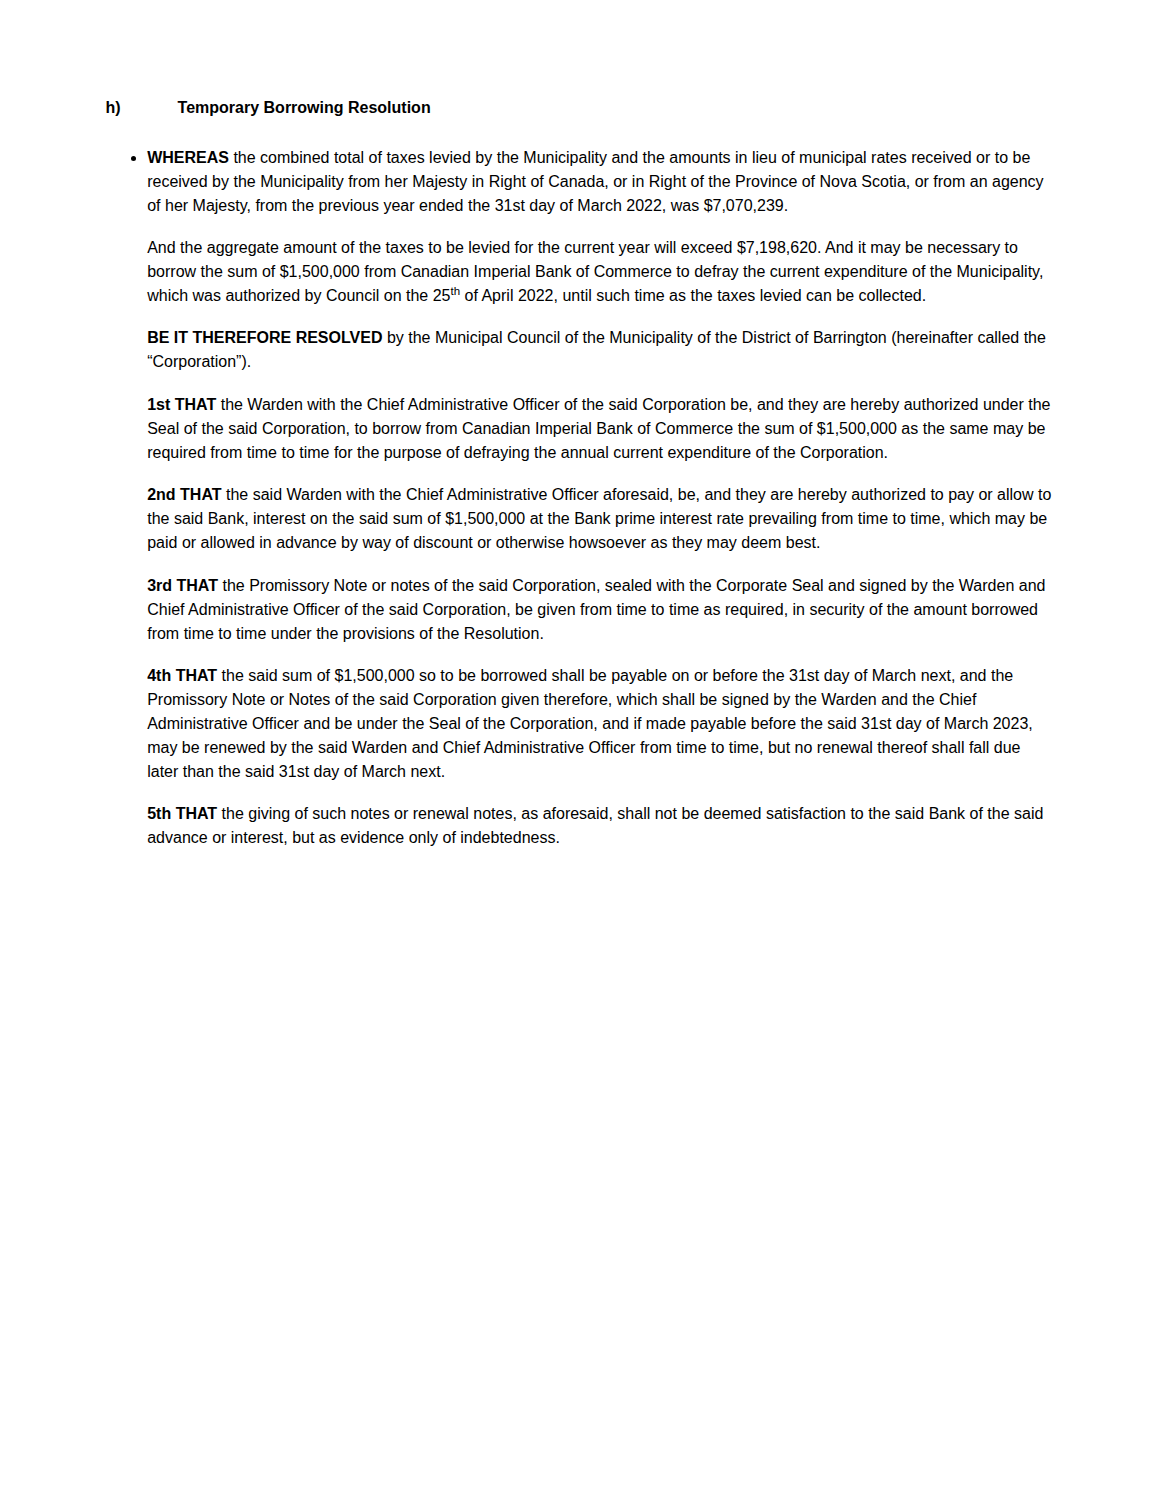h) Temporary Borrowing Resolution
WHEREAS the combined total of taxes levied by the Municipality and the amounts in lieu of municipal rates received or to be received by the Municipality from her Majesty in Right of Canada, or in Right of the Province of Nova Scotia, or from an agency of her Majesty, from the previous year ended the 31st day of March 2022, was $7,070,239.
And the aggregate amount of the taxes to be levied for the current year will exceed $7,198,620. And it may be necessary to borrow the sum of $1,500,000 from Canadian Imperial Bank of Commerce to defray the current expenditure of the Municipality, which was authorized by Council on the 25th of April 2022, until such time as the taxes levied can be collected.
BE IT THEREFORE RESOLVED by the Municipal Council of the Municipality of the District of Barrington (hereinafter called the “Corporation”).
1st THAT the Warden with the Chief Administrative Officer of the said Corporation be, and they are hereby authorized under the Seal of the said Corporation, to borrow from Canadian Imperial Bank of Commerce the sum of $1,500,000 as the same may be required from time to time for the purpose of defraying the annual current expenditure of the Corporation.
2nd THAT the said Warden with the Chief Administrative Officer aforesaid, be, and they are hereby authorized to pay or allow to the said Bank, interest on the said sum of $1,500,000 at the Bank prime interest rate prevailing from time to time, which may be paid or allowed in advance by way of discount or otherwise howsoever as they may deem best.
3rd THAT the Promissory Note or notes of the said Corporation, sealed with the Corporate Seal and signed by the Warden and Chief Administrative Officer of the said Corporation, be given from time to time as required, in security of the amount borrowed from time to time under the provisions of the Resolution.
4th THAT the said sum of $1,500,000 so to be borrowed shall be payable on or before the 31st day of March next, and the Promissory Note or Notes of the said Corporation given therefore, which shall be signed by the Warden and the Chief Administrative Officer and be under the Seal of the Corporation, and if made payable before the said 31st day of March 2023, may be renewed by the said Warden and Chief Administrative Officer from time to time, but no renewal thereof shall fall due later than the said 31st day of March next.
5th THAT the giving of such notes or renewal notes, as aforesaid, shall not be deemed satisfaction to the said Bank of the said advance or interest, but as evidence only of indebtedness.